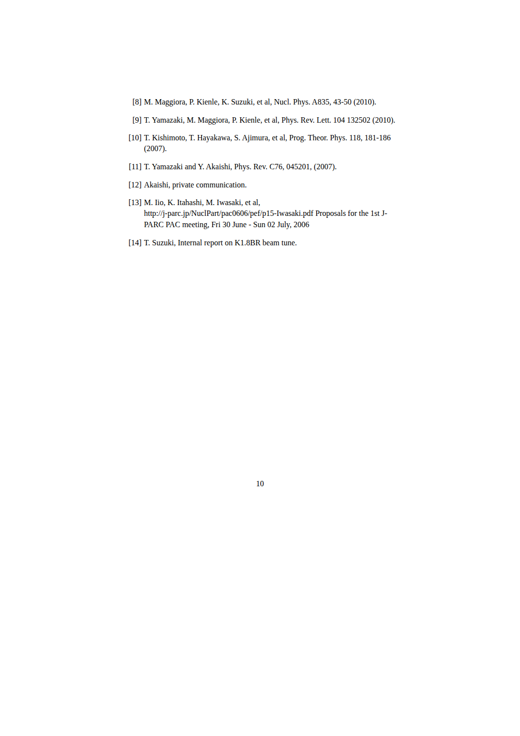[8] M. Maggiora, P. Kienle, K. Suzuki, et al, Nucl. Phys. A835, 43-50 (2010).
[9] T. Yamazaki, M. Maggiora, P. Kienle, et al, Phys. Rev. Lett. 104 132502 (2010).
[10] T. Kishimoto, T. Hayakawa, S. Ajimura, et al, Prog. Theor. Phys. 118, 181-186 (2007).
[11] T. Yamazaki and Y. Akaishi, Phys. Rev. C76, 045201, (2007).
[12] Akaishi, private communication.
[13] M. Iio, K. Itahashi, M. Iwasaki, et al,
http://j-parc.jp/NuclPart/pac​0606/pef/p15-Iwasaki.pdf Proposals for the 1st J-PARC PAC meeting, Fri 30 June - Sun 02 July, 2006
[14] T. Suzuki, Internal report on K1.8BR beam tune.
10